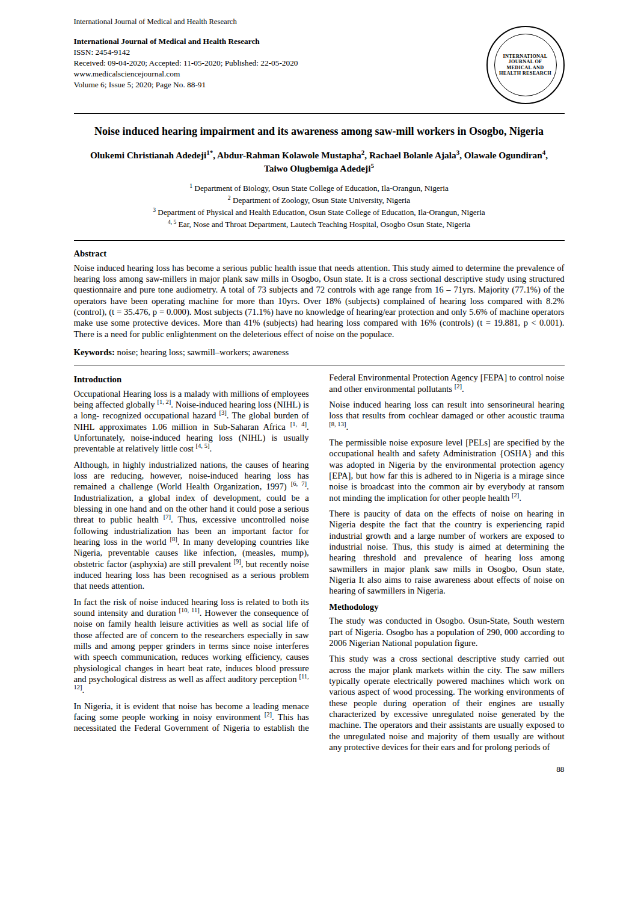International Journal of Medical and Health Research
International Journal of Medical and Health Research
ISSN: 2454-9142
Received: 09-04-2020; Accepted: 11-05-2020; Published: 22-05-2020
www.medicalsciencejournal.com
Volume 6; Issue 5; 2020; Page No. 88-91
INTERNATIONAL JOURNAL OF MEDICAL AND HEALTH RESEARCH
Noise induced hearing impairment and its awareness among saw-mill workers in Osogbo, Nigeria
Olukemi Christianah Adedeji1*, Abdur-Rahman Kolawole Mustapha2, Rachael Bolanle Ajala3, Olawale Ogundiran4,
Taiwo Olugbemiga Adedeji5
1 Department of Biology, Osun State College of Education, Ila-Orangun, Nigeria
2 Department of Zoology, Osun State University, Nigeria
3 Department of Physical and Health Education, Osun State College of Education, Ila-Orangun, Nigeria
4, 5 Ear, Nose and Throat Department, Lautech Teaching Hospital, Osogbo Osun State, Nigeria
Abstract
Noise induced hearing loss has become a serious public health issue that needs attention. This study aimed to determine the prevalence of hearing loss among saw-millers in major plank saw mills in Osogbo, Osun state. It is a cross sectional descriptive study using structured questionnaire and pure tone audiometry. A total of 73 subjects and 72 controls with age range from 16 – 71yrs. Majority (77.1%) of the operators have been operating machine for more than 10yrs. Over 18% (subjects) complained of hearing loss compared with 8.2% (control), (t = 35.476, p = 0.000). Most subjects (71.1%) have no knowledge of hearing/ear protection and only 5.6% of machine operators make use some protective devices. More than 41% (subjects) had hearing loss compared with 16% (controls) (t = 19.881, p < 0.001). There is a need for public enlightenment on the deleterious effect of noise on the populace.
Keywords: noise; hearing loss; sawmill–workers; awareness
Introduction
Occupational Hearing loss is a malady with millions of employees being affected globally [1, 2]. Noise-induced hearing loss (NIHL) is a long- recognized occupational hazard [3]. The global burden of NIHL approximates 1.06 million in Sub-Saharan Africa [1, 4]. Unfortunately, noise-induced hearing loss (NIHL) is usually preventable at relatively little cost [4, 5].
Although, in highly industrialized nations, the causes of hearing loss are reducing, however, noise-induced hearing loss has remained a challenge (World Health Organization, 1997) [6, 7]. Industrialization, a global index of development, could be a blessing in one hand and on the other hand it could pose a serious threat to public health [7]. Thus, excessive uncontrolled noise following industrialization has been an important factor for hearing loss in the world [8]. In many developing countries like Nigeria, preventable causes like infection, (measles, mump), obstetric factor (asphyxia) are still prevalent [9], but recently noise induced hearing loss has been recognised as a serious problem that needs attention.
In fact the risk of noise induced hearing loss is related to both its sound intensity and duration [10, 11]. However the consequence of noise on family health leisure activities as well as social life of those affected are of concern to the researchers especially in saw mills and among pepper grinders in terms since noise interferes with speech communication, reduces working efficiency, causes physiological changes in heart beat rate, induces blood pressure and psychological distress as well as affect auditory perception [11, 12].
In Nigeria, it is evident that noise has become a leading menace facing some people working in noisy environment [2]. This has necessitated the Federal Government of Nigeria to establish the Federal Environmental Protection Agency [FEPA] to control noise and other environmental pollutants [2].
Noise induced hearing loss can result into sensorineural hearing loss that results from cochlear damaged or other acoustic trauma [8, 13].
The permissible noise exposure level [PELs] are specified by the occupational health and safety Administration {OSHA} and this was adopted in Nigeria by the environmental protection agency [EPA], but how far this is adhered to in Nigeria is a mirage since noise is broadcast into the common air by everybody at ransom not minding the implication for other people health [2].
There is paucity of data on the effects of noise on hearing in Nigeria despite the fact that the country is experiencing rapid industrial growth and a large number of workers are exposed to industrial noise. Thus, this study is aimed at determining the hearing threshold and prevalence of hearing loss among sawmillers in major plank saw mills in Osogbo, Osun state, Nigeria It also aims to raise awareness about effects of noise on hearing of sawmillers in Nigeria.
Methodology
The study was conducted in Osogbo. Osun-State, South western part of Nigeria. Osogbo has a population of 290, 000 according to 2006 Nigerian National population figure.
This study was a cross sectional descriptive study carried out across the major plank markets within the city. The saw millers typically operate electrically powered machines which work on various aspect of wood processing. The working environments of these people during operation of their engines are usually characterized by excessive unregulated noise generated by the machine. The operators and their assistants are usually exposed to the unregulated noise and majority of them usually are without any protective devices for their ears and for prolong periods of
88